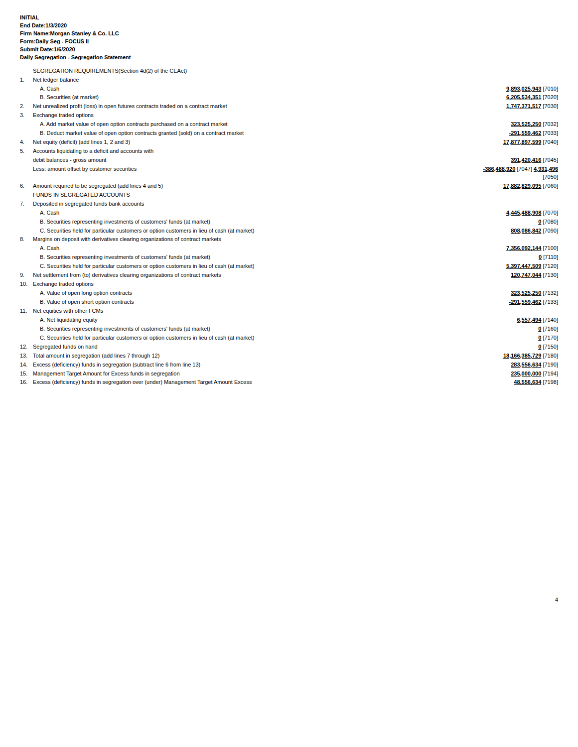INITIAL
End Date:1/3/2020
Firm Name:Morgan Stanley & Co. LLC
Form:Daily Seg - FOCUS II
Submit Date:1/6/2020
Daily Segregation - Segregation Statement
| | SEGREGATION REQUIREMENTS(Section 4d(2) of the CEAct) | |
| 1. | Net ledger balance | |
| | A. Cash | 9,893,025,943 [7010] |
| | B. Securities (at market) | 6,205,534,351 [7020] |
| 2. | Net unrealized profit (loss) in open futures contracts traded on a contract market | 1,747,371,517 [7030] |
| 3. | Exchange traded options | |
| | A. Add market value of open option contracts purchased on a contract market | 323,525,250 [7032] |
| | B. Deduct market value of open option contracts granted (sold) on a contract market | -291,559,462 [7033] |
| 4. | Net equity (deficit) (add lines 1, 2 and 3) | 17,877,897,599 [7040] |
| 5. | Accounts liquidating to a deficit and accounts with | |
| | debit balances - gross amount | 391,420,416 [7045] |
| | Less: amount offset by customer securities | -386,488,920 [7047] 4,931,496 [7050] |
| 6. | Amount required to be segregated (add lines 4 and 5) | 17,882,829,095 [7060] |
| | FUNDS IN SEGREGATED ACCOUNTS | |
| 7. | Deposited in segregated funds bank accounts | |
| | A. Cash | 4,445,488,908 [7070] |
| | B. Securities representing investments of customers' funds (at market) | 0 [7080] |
| | C. Securities held for particular customers or option customers in lieu of cash (at market) | 808,086,842 [7090] |
| 8. | Margins on deposit with derivatives clearing organizations of contract markets | |
| | A. Cash | 7,356,092,144 [7100] |
| | B. Securities representing investments of customers' funds (at market) | 0 [7110] |
| | C. Securities held for particular customers or option customers in lieu of cash (at market) | 5,397,447,509 [7120] |
| 9. | Net settlement from (to) derivatives clearing organizations of contract markets | 120,747,044 [7130] |
| 10. | Exchange traded options | |
| | A. Value of open long option contracts | 323,525,250 [7132] |
| | B. Value of open short option contracts | -291,559,462 [7133] |
| 11. | Net equities with other FCMs | |
| | A. Net liquidating equity | 6,557,494 [7140] |
| | B. Securities representing investments of customers' funds (at market) | 0 [7160] |
| | C. Securities held for particular customers or option customers in lieu of cash (at market) | 0 [7170] |
| 12. | Segregated funds on hand | 0 [7150] |
| 13. | Total amount in segregation (add lines 7 through 12) | 18,166,385,729 [7180] |
| 14. | Excess (deficiency) funds in segregation (subtract line 6 from line 13) | 283,556,634 [7190] |
| 15. | Management Target Amount for Excess funds in segregation | 235,000,000 [7194] |
| 16. | Excess (deficiency) funds in segregation over (under) Management Target Amount Excess | 48,556,634 [7198] |
4